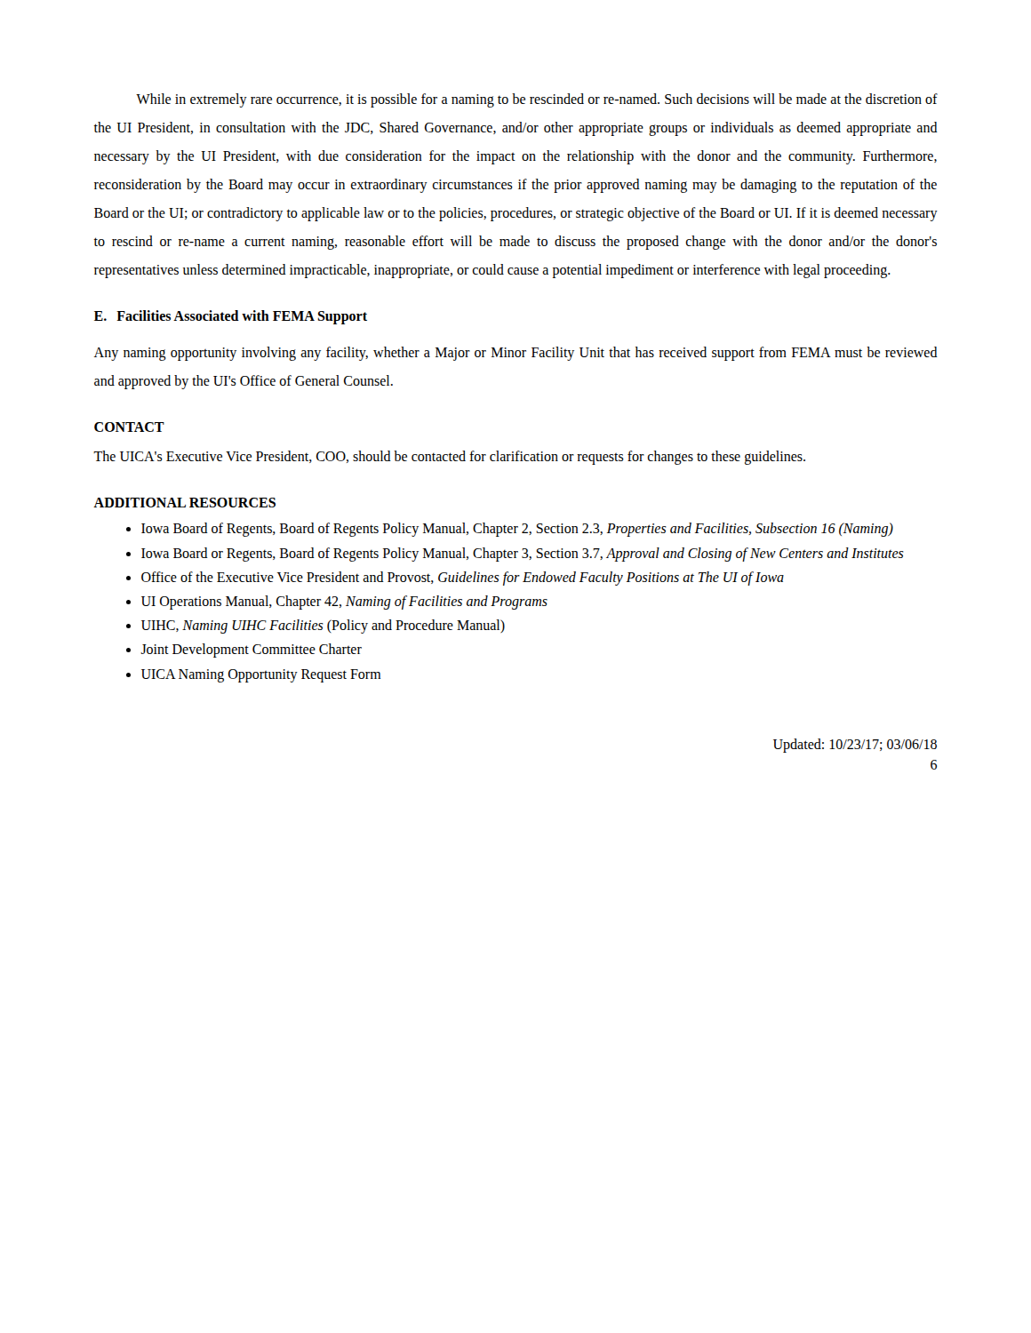While in extremely rare occurrence, it is possible for a naming to be rescinded or re-named. Such decisions will be made at the discretion of the UI President, in consultation with the JDC, Shared Governance, and/or other appropriate groups or individuals as deemed appropriate and necessary by the UI President, with due consideration for the impact on the relationship with the donor and the community. Furthermore, reconsideration by the Board may occur in extraordinary circumstances if the prior approved naming may be damaging to the reputation of the Board or the UI; or contradictory to applicable law or to the policies, procedures, or strategic objective of the Board or UI. If it is deemed necessary to rescind or re-name a current naming, reasonable effort will be made to discuss the proposed change with the donor and/or the donor's representatives unless determined impracticable, inappropriate, or could cause a potential impediment or interference with legal proceeding.
E. Facilities Associated with FEMA Support
Any naming opportunity involving any facility, whether a Major or Minor Facility Unit that has received support from FEMA must be reviewed and approved by the UI's Office of General Counsel.
CONTACT
The UICA's Executive Vice President, COO, should be contacted for clarification or requests for changes to these guidelines.
ADDITIONAL RESOURCES
Iowa Board of Regents, Board of Regents Policy Manual, Chapter 2, Section 2.3, Properties and Facilities, Subsection 16 (Naming)
Iowa Board or Regents, Board of Regents Policy Manual, Chapter 3, Section 3.7, Approval and Closing of New Centers and Institutes
Office of the Executive Vice President and Provost, Guidelines for Endowed Faculty Positions at The UI of Iowa
UI Operations Manual, Chapter 42, Naming of Facilities and Programs
UIHC, Naming UIHC Facilities (Policy and Procedure Manual)
Joint Development Committee Charter
UICA Naming Opportunity Request Form
Updated: 10/23/17; 03/06/18
6